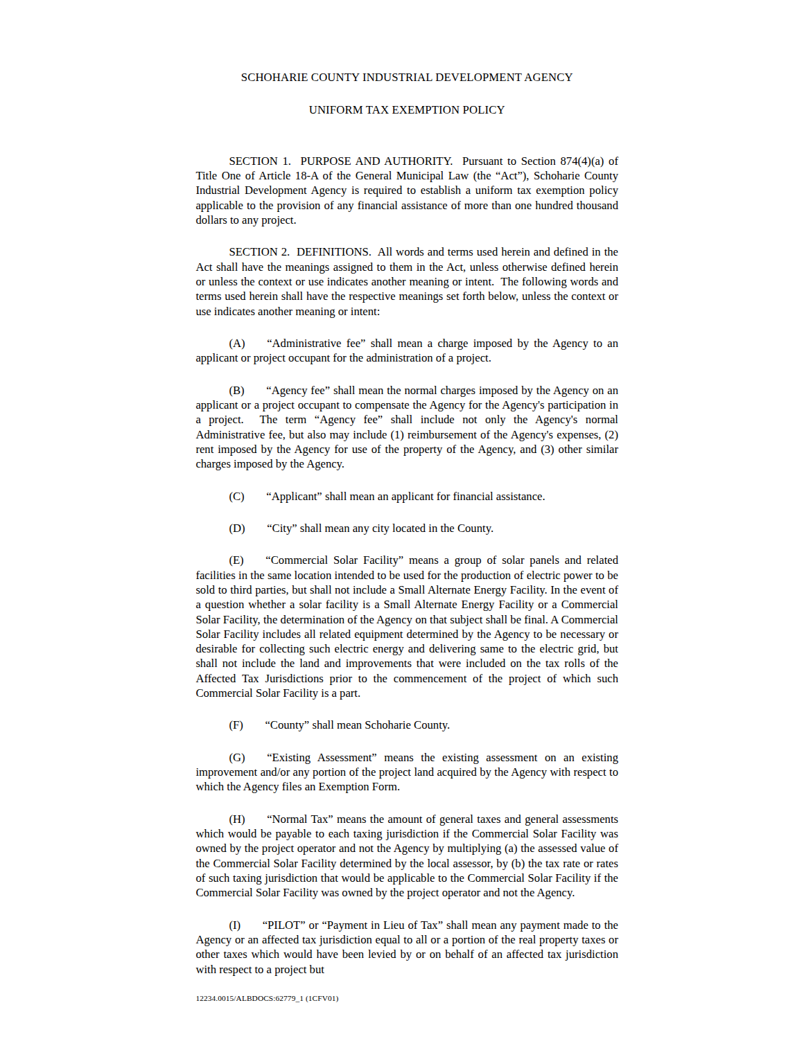SCHOHARIE COUNTY INDUSTRIAL DEVELOPMENT AGENCY
UNIFORM TAX EXEMPTION POLICY
SECTION 1. PURPOSE AND AUTHORITY. Pursuant to Section 874(4)(a) of Title One of Article 18-A of the General Municipal Law (the “Act”), Schoharie County Industrial Development Agency is required to establish a uniform tax exemption policy applicable to the provision of any financial assistance of more than one hundred thousand dollars to any project.
SECTION 2. DEFINITIONS. All words and terms used herein and defined in the Act shall have the meanings assigned to them in the Act, unless otherwise defined herein or unless the context or use indicates another meaning or intent. The following words and terms used herein shall have the respective meanings set forth below, unless the context or use indicates another meaning or intent:
(A) “Administrative fee” shall mean a charge imposed by the Agency to an applicant or project occupant for the administration of a project.
(B) “Agency fee” shall mean the normal charges imposed by the Agency on an applicant or a project occupant to compensate the Agency for the Agency's participation in a project. The term “Agency fee” shall include not only the Agency's normal Administrative fee, but also may include (1) reimbursement of the Agency's expenses, (2) rent imposed by the Agency for use of the property of the Agency, and (3) other similar charges imposed by the Agency.
(C) “Applicant” shall mean an applicant for financial assistance.
(D) “City” shall mean any city located in the County.
(E) “Commercial Solar Facility” means a group of solar panels and related facilities in the same location intended to be used for the production of electric power to be sold to third parties, but shall not include a Small Alternate Energy Facility. In the event of a question whether a solar facility is a Small Alternate Energy Facility or a Commercial Solar Facility, the determination of the Agency on that subject shall be final. A Commercial Solar Facility includes all related equipment determined by the Agency to be necessary or desirable for collecting such electric energy and delivering same to the electric grid, but shall not include the land and improvements that were included on the tax rolls of the Affected Tax Jurisdictions prior to the commencement of the project of which such Commercial Solar Facility is a part.
(F) “County” shall mean Schoharie County.
(G) “Existing Assessment” means the existing assessment on an existing improvement and/or any portion of the project land acquired by the Agency with respect to which the Agency files an Exemption Form.
(H) “Normal Tax” means the amount of general taxes and general assessments which would be payable to each taxing jurisdiction if the Commercial Solar Facility was owned by the project operator and not the Agency by multiplying (a) the assessed value of the Commercial Solar Facility determined by the local assessor, by (b) the tax rate or rates of such taxing jurisdiction that would be applicable to the Commercial Solar Facility if the Commercial Solar Facility was owned by the project operator and not the Agency.
(I) “PILOT” or “Payment in Lieu of Tax” shall mean any payment made to the Agency or an affected tax jurisdiction equal to all or a portion of the real property taxes or other taxes which would have been levied by or on behalf of an affected tax jurisdiction with respect to a project but
12234.0015/ALBDOCS:62779_1 (1CFV01)